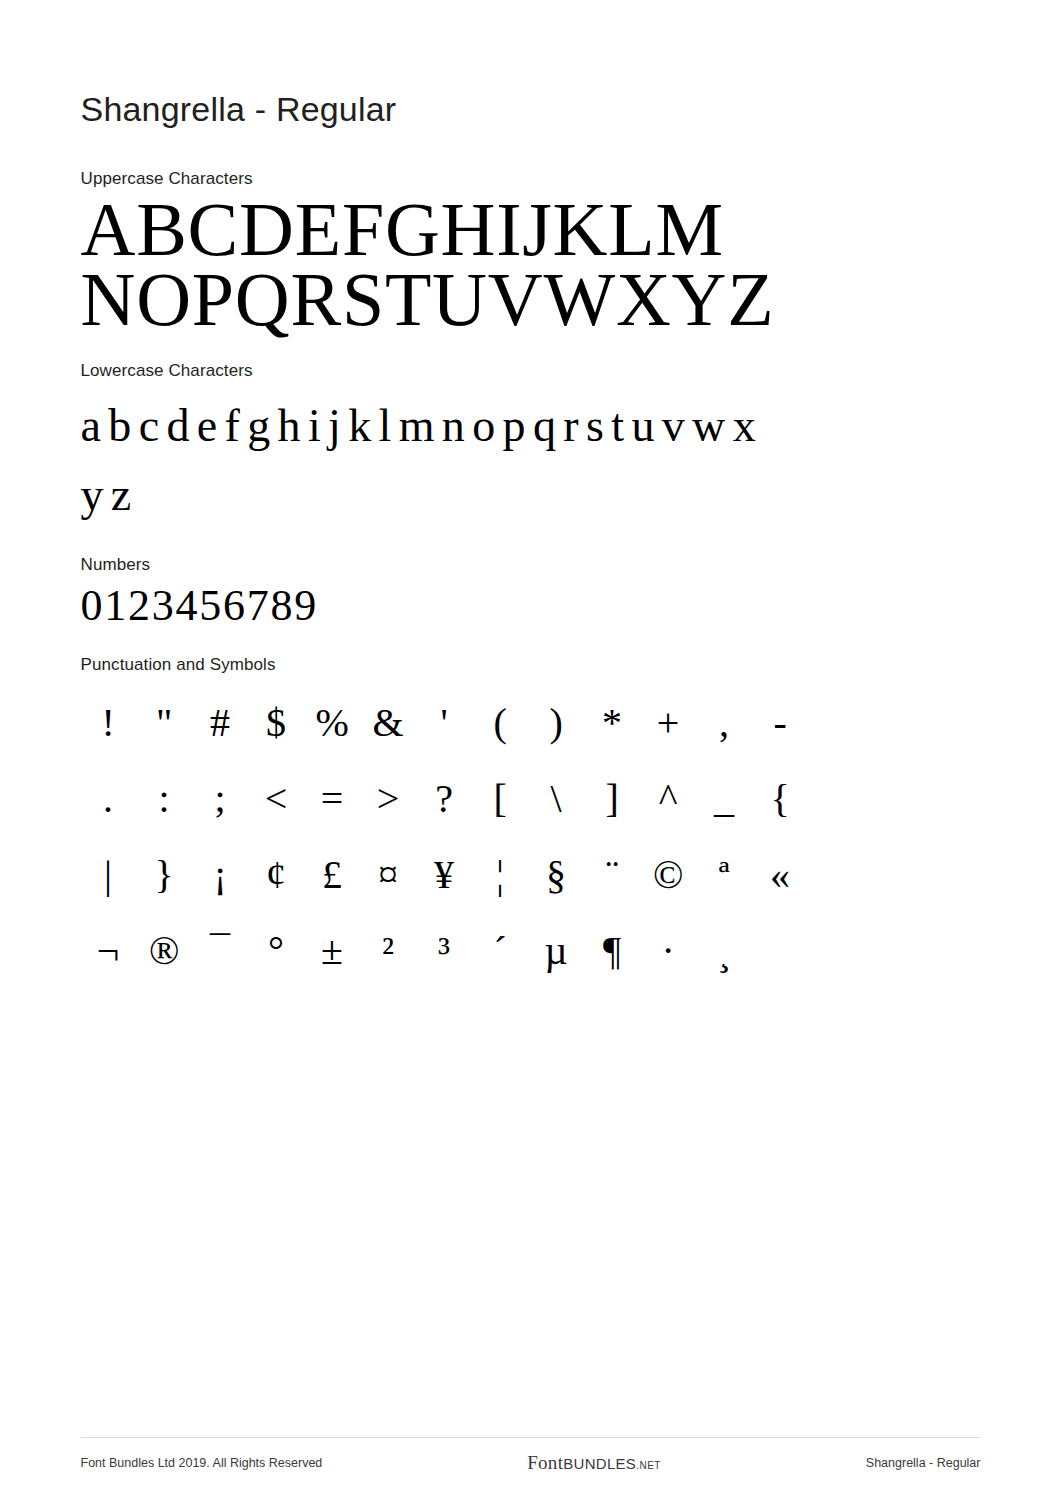Shangrella - Regular
Uppercase Characters
ABCDEFGHIJKLM
NOPQRSTUVWXYZ
Lowercase Characters
abcdefghijklmnopqrstuvwx
yz
Numbers
0123456789
Punctuation and Symbols
!"#$%&'()*+,-
.:;<=>?[\]^_{
|}¡¢£¤¥¦§¨©ª«
¬®¯°±²³´µ¶·¸
Font Bundles Ltd 2019. All Rights Reserved
Font BUNDLES.NET
Shangrella - Regular